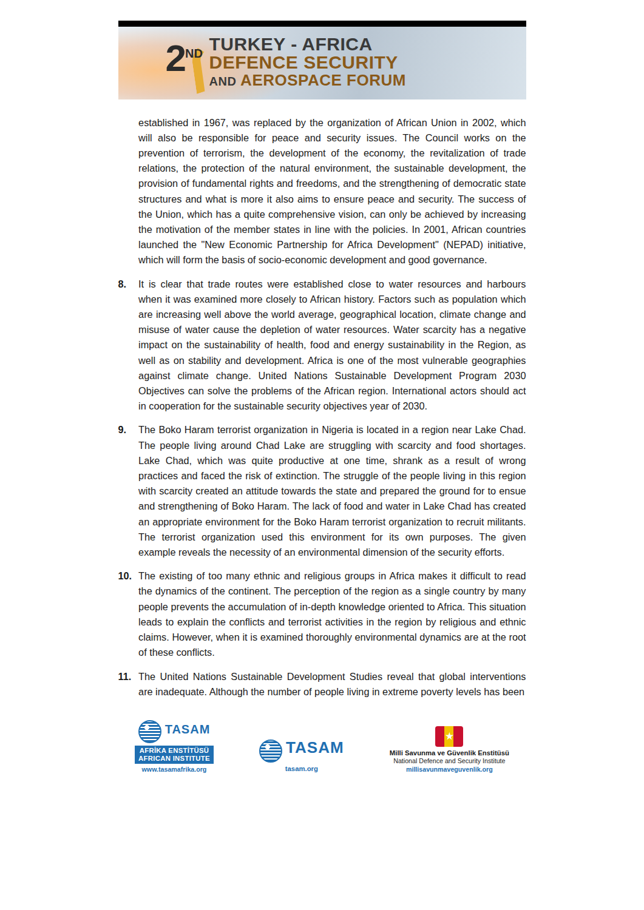2ND
TURKEY - AFRICA
DEFENCE SECURITY
AND AEROSPACE FORUM
established in 1967, was replaced by the organization of African Union in 2002, which will also be responsible for peace and security issues. The Council works on the prevention of terrorism, the development of the economy, the revitalization of trade relations, the protection of the natural environment, the sustainable development, the provision of fundamental rights and freedoms, and the strengthening of democratic state structures and what is more it also aims to ensure peace and security. The success of the Union, which has a quite comprehensive vision, can only be achieved by increasing the motivation of the member states in line with the policies. In 2001, African countries launched the "New Economic Partnership for Africa Development" (NEPAD) initiative, which will form the basis of socio-economic development and good governance.
8. It is clear that trade routes were established close to water resources and harbours when it was examined more closely to African history. Factors such as population which are increasing well above the world average, geographical location, climate change and misuse of water cause the depletion of water resources. Water scarcity has a negative impact on the sustainability of health, food and energy sustainability in the Region, as well as on stability and development. Africa is one of the most vulnerable geographies against climate change. United Nations Sustainable Development Program 2030 Objectives can solve the problems of the African region. International actors should act in cooperation for the sustainable security objectives year of 2030.
9. The Boko Haram terrorist organization in Nigeria is located in a region near Lake Chad. The people living around Chad Lake are struggling with scarcity and food shortages. Lake Chad, which was quite productive at one time, shrank as a result of wrong practices and faced the risk of extinction. The struggle of the people living in this region with scarcity created an attitude towards the state and prepared the ground for to ensue and strengthening of Boko Haram. The lack of food and water in Lake Chad has created an appropriate environment for the Boko Haram terrorist organization to recruit militants. The terrorist organization used this environment for its own purposes. The given example reveals the necessity of an environmental dimension of the security efforts.
10. The existing of too many ethnic and religious groups in Africa makes it difficult to read the dynamics of the continent. The perception of the region as a single country by many people prevents the accumulation of in-depth knowledge oriented to Africa. This situation leads to explain the conflicts and terrorist activities in the region by religious and ethnic claims. However, when it is examined thoroughly environmental dynamics are at the root of these conflicts.
11. The United Nations Sustainable Development Studies reveal that global interventions are inadequate. Although the number of people living in extreme poverty levels has been
TASAM
AFRİKA ENSTİTÜSÜ AFRICAN INSTITUTE
www.tasamafrika.org
TASAM
tasam.org
Milli Savunma ve Güvenlik Enstitüsü
National Defence and Security Institute
millisavunmaveguvenlik.org